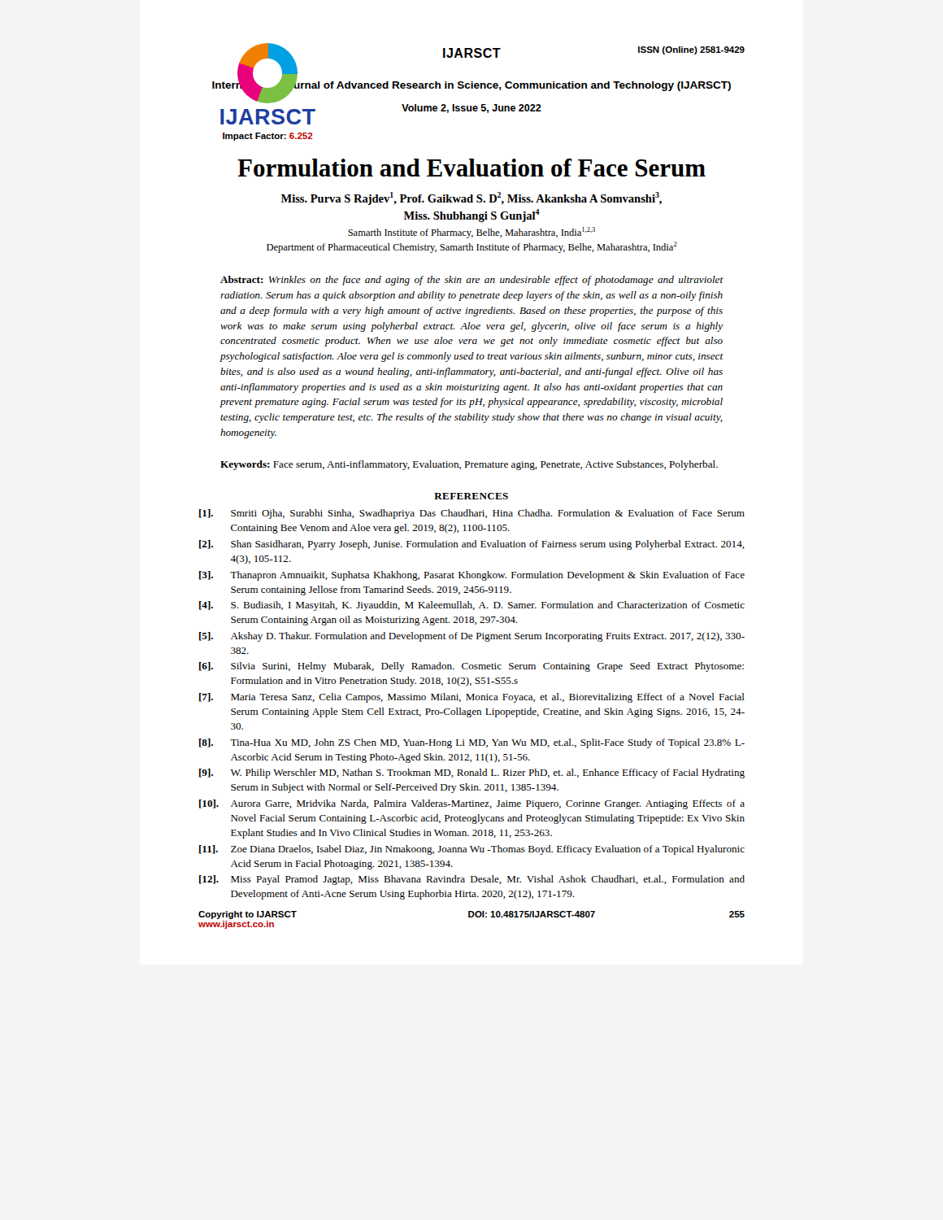IJARSCT
Impact Factor: 6.252
ISSN (Online) 2581-9429
IJARSCT
International Journal of Advanced Research in Science, Communication and Technology (IJARSCT)
Volume 2, Issue 5, June 2022
Formulation and Evaluation of Face Serum
Miss. Purva S Rajdev1, Prof. Gaikwad S. D2, Miss. Akanksha A Somvanshi3,
Miss. Shubhangi S Gunjal4
Samarth Institute of Pharmacy, Belhe, Maharashtra, India1,2,3
Department of Pharmaceutical Chemistry, Samarth Institute of Pharmacy, Belhe, Maharashtra, India2
Abstract: Wrinkles on the face and aging of the skin are an undesirable effect of photodamage and ultraviolet radiation. Serum has a quick absorption and ability to penetrate deep layers of the skin, as well as a non-oily finish and a deep formula with a very high amount of active ingredients. Based on these properties, the purpose of this work was to make serum using polyherbal extract. Aloe vera gel, glycerin, olive oil face serum is a highly concentrated cosmetic product. When we use aloe vera we get not only immediate cosmetic effect but also psychological satisfaction. Aloe vera gel is commonly used to treat various skin ailments, sunburn, minor cuts, insect bites, and is also used as a wound healing, anti-inflammatory, anti-bacterial, and anti-fungal effect. Olive oil has anti-inflammatory properties and is used as a skin moisturizing agent. It also has anti-oxidant properties that can prevent premature aging. Facial serum was tested for its pH, physical appearance, spredability, viscosity, microbial testing, cyclic temperature test, etc. The results of the stability study show that there was no change in visual acuity, homogeneity.
Keywords: Face serum, Anti-inflammatory, Evaluation, Premature aging, Penetrate, Active Substances, Polyherbal.
REFERENCES
[1]. Smriti Ojha, Surabhi Sinha, Swadhapriya Das Chaudhari, Hina Chadha. Formulation & Evaluation of Face Serum Containing Bee Venom and Aloe vera gel. 2019, 8(2), 1100-1105.
[2]. Shan Sasidharan, Pyarry Joseph, Junise. Formulation and Evaluation of Fairness serum using Polyherbal Extract. 2014, 4(3), 105-112.
[3]. Thanapron Amnuaikit, Suphatsa Khakhong, Pasarat Khongkow. Formulation Development & Skin Evaluation of Face Serum containing Jellose from Tamarind Seeds. 2019, 2456-9119.
[4]. S. Budiasih, I Masyitah, K. Jiyauddin, M Kaleemullah, A. D. Samer. Formulation and Characterization of Cosmetic Serum Containing Argan oil as Moisturizing Agent. 2018, 297-304.
[5]. Akshay D. Thakur. Formulation and Development of De Pigment Serum Incorporating Fruits Extract. 2017, 2(12), 330-382.
[6]. Silvia Surini, Helmy Mubarak, Delly Ramadon. Cosmetic Serum Containing Grape Seed Extract Phytosome: Formulation and in Vitro Penetration Study. 2018, 10(2), S51-S55.s
[7]. Maria Teresa Sanz, Celia Campos, Massimo Milani, Monica Foyaca, et al., Biorevitalizing Effect of a Novel Facial Serum Containing Apple Stem Cell Extract, Pro-Collagen Lipopeptide, Creatine, and Skin Aging Signs. 2016, 15, 24-30.
[8]. Tina-Hua Xu MD, John ZS Chen MD, Yuan-Hong Li MD, Yan Wu MD, et.al., Split-Face Study of Topical 23.8% L-Ascorbic Acid Serum in Testing Photo-Aged Skin. 2012, 11(1), 51-56.
[9]. W. Philip Werschler MD, Nathan S. Trookman MD, Ronald L. Rizer PhD, et. al., Enhance Efficacy of Facial Hydrating Serum in Subject with Normal or Self-Perceived Dry Skin. 2011, 1385-1394.
[10]. Aurora Garre, Mridvika Narda, Palmira Valderas-Martinez, Jaime Piquero, Corinne Granger. Antiaging Effects of a Novel Facial Serum Containing L-Ascorbic acid, Proteoglycans and Proteoglycan Stimulating Tripeptide: Ex Vivo Skin Explant Studies and In Vivo Clinical Studies in Woman. 2018, 11, 253-263.
[11]. Zoe Diana Draelos, Isabel Diaz, Jin Nmakoong, Joanna Wu -Thomas Boyd. Efficacy Evaluation of a Topical Hyaluronic Acid Serum in Facial Photoaging. 2021, 1385-1394.
[12]. Miss Payal Pramod Jagtap, Miss Bhavana Ravindra Desale, Mr. Vishal Ashok Chaudhari, et.al., Formulation and Development of Anti-Acne Serum Using Euphorbia Hirta. 2020, 2(12), 171-179.
Copyright to IJARSCT
www.ijarsct.co.in
DOI: 10.48175/IJARSCT-4807
255